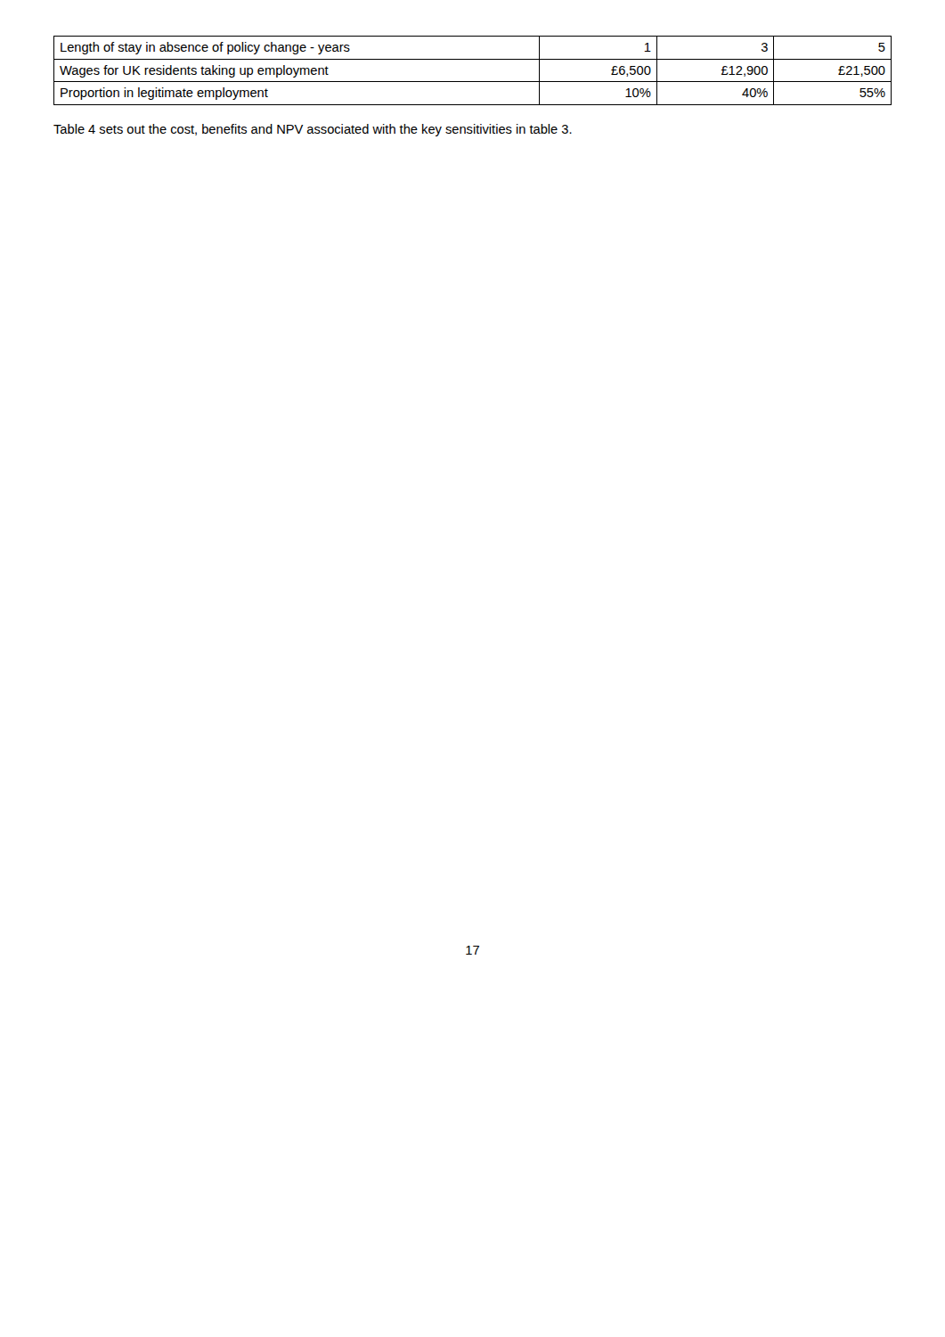| Length of stay in absence of policy change - years | 1 | 3 | 5 |
| Wages for UK residents taking up employment | £6,500 | £12,900 | £21,500 |
| Proportion in legitimate employment | 10% | 40% | 55% |
Table 4 sets out the cost, benefits and NPV associated with the key sensitivities in table 3.
17